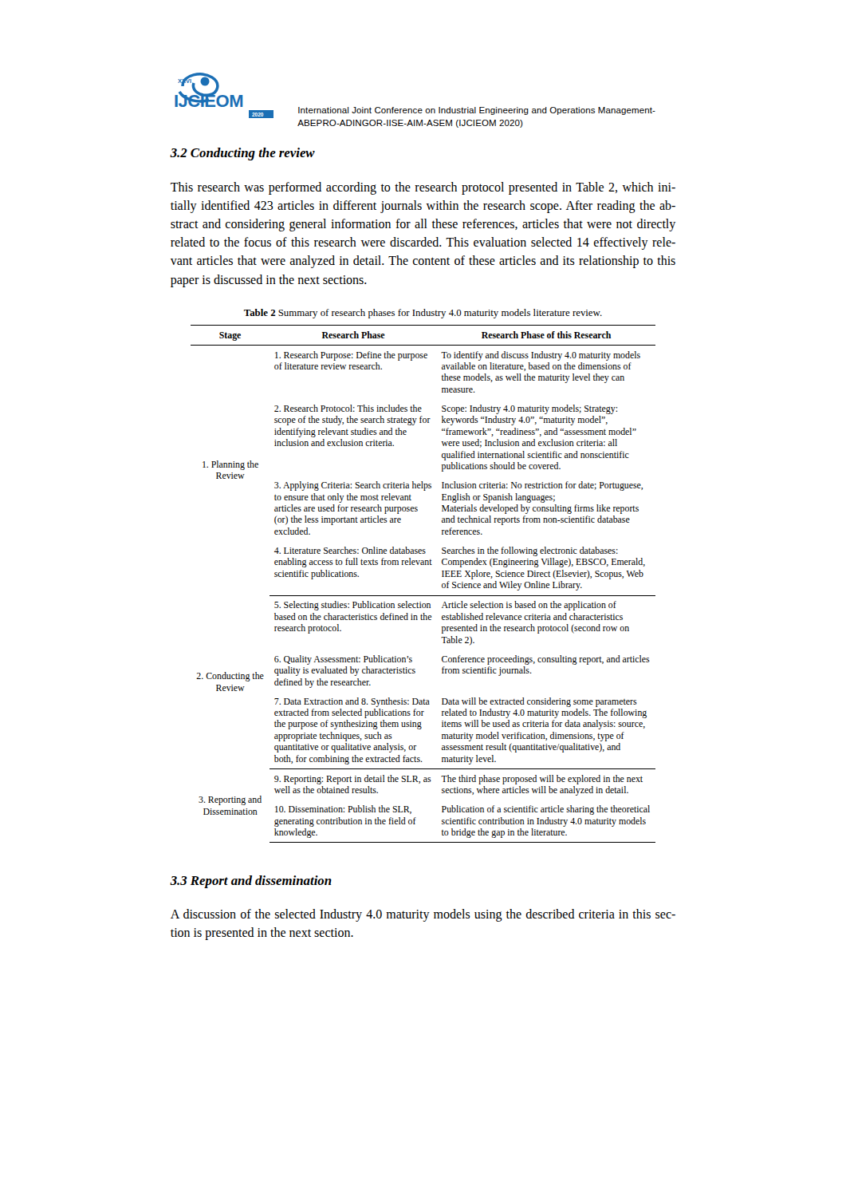XXVI IJCIEOM 2020
International Joint Conference on Industrial Engineering and Operations Management- ABEPRO-ADINGOR-IISE-AIM-ASEM (IJCIEOM 2020)
3.2 Conducting the review
This research was performed according to the research protocol presented in Table 2, which initially identified 423 articles in different journals within the research scope. After reading the abstract and considering general information for all these references, articles that were not directly related to the focus of this research were discarded. This evaluation selected 14 effectively relevant articles that were analyzed in detail. The content of these articles and its relationship to this paper is discussed in the next sections.
Table 2 Summary of research phases for Industry 4.0 maturity models literature review.
| Stage | Research Phase | Research Phase of this Research |
| --- | --- | --- |
| 1. Planning the Review | 1. Research Purpose: Define the purpose of literature review research. | To identify and discuss Industry 4.0 maturity models available on literature, based on the dimensions of these models, as well the maturity level they can measure. |
| 2. Research Protocol: This includes the scope of the study, the search strategy for identifying relevant studies and the inclusion and exclusion criteria. | Scope: Industry 4.0 maturity models; Strategy: keywords “Industry 4.0”, “maturity model”, “framework”, “readiness”, and “assessment model” were used; Inclusion and exclusion criteria: all qualified international scientific and nonscientific publications should be covered. |
| 3. Applying Criteria: Search criteria helps to ensure that only the most relevant articles are used for research purposes (or) the less important articles are excluded. | Inclusion criteria: No restriction for date; Portuguese, English or Spanish languages; Materials developed by consulting firms like reports and technical reports from non-scientific database references. |
| 4. Literature Searches: Online databases enabling access to full texts from relevant scientific publications. | Searches in the following electronic databases: Compendex (Engineering Village), EBSCO, Emerald, IEEE Xplore, Science Direct (Elsevier), Scopus, Web of Science and Wiley Online Library. |
| 2. Conducting the Review | 5. Selecting studies: Publication selection based on the characteristics defined in the research protocol. | Article selection is based on the application of established relevance criteria and characteristics presented in the research protocol (second row on Table 2). |
| 6. Quality Assessment: Publication’s quality is evaluated by characteristics defined by the researcher. | Conference proceedings, consulting report, and articles from scientific journals. |
| 7. Data Extraction and 8. Synthesis: Data extracted from selected publications for the purpose of synthesizing them using appropriate techniques, such as quantitative or qualitative analysis, or both, for combining the extracted facts. | Data will be extracted considering some parameters related to Industry 4.0 maturity models. The following items will be used as criteria for data analysis: source, maturity model verification, dimensions, type of assessment result (quantitative/qualitative), and maturity level. |
| 3. Reporting and Dissemination | 9. Reporting: Report in detail the SLR, as well as the obtained results. | The third phase proposed will be explored in the next sections, where articles will be analyzed in detail. |
| 10. Dissemination: Publish the SLR, generating contribution in the field of knowledge. | Publication of a scientific article sharing the theoretical scientific contribution in Industry 4.0 maturity models to bridge the gap in the literature. |
3.3 Report and dissemination
A discussion of the selected Industry 4.0 maturity models using the described criteria in this section is presented in the next section.